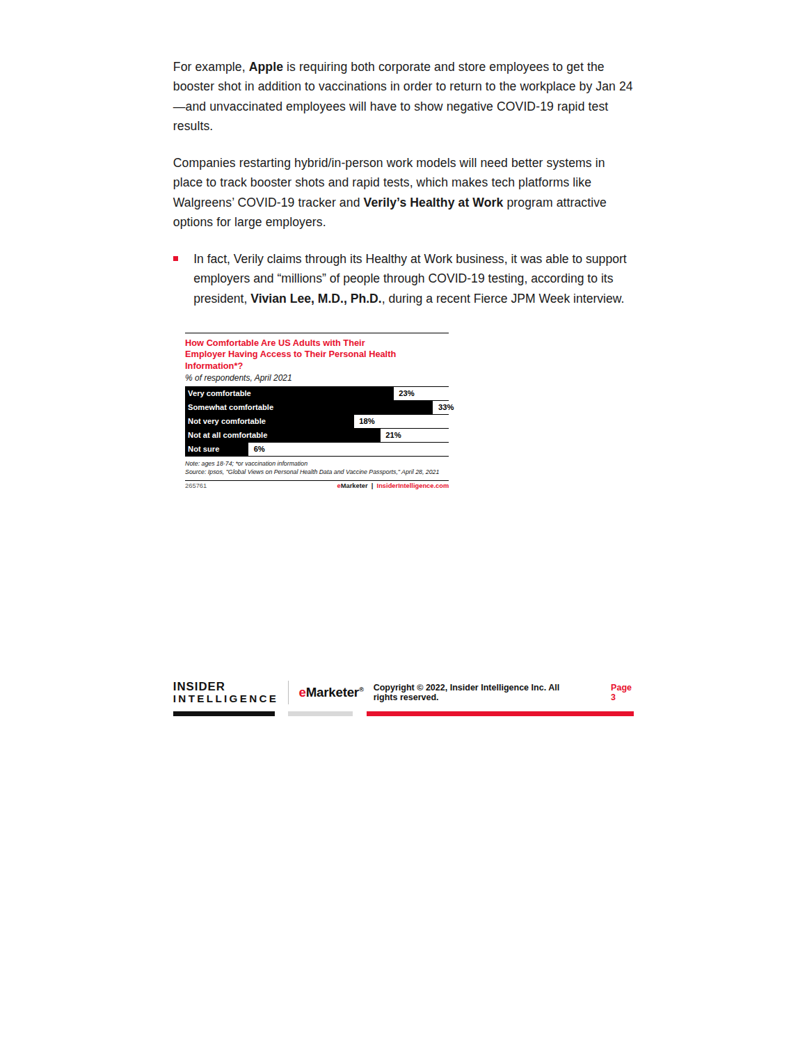For example, Apple is requiring both corporate and store employees to get the booster shot in addition to vaccinations in order to return to the workplace by Jan 24—and unvaccinated employees will have to show negative COVID-19 rapid test results.
Companies restarting hybrid/in-person work models will need better systems in place to track booster shots and rapid tests, which makes tech platforms like Walgreens’ COVID-19 tracker and Verily’s Healthy at Work program attractive options for large employers.
In fact, Verily claims through its Healthy at Work business, it was able to support employers and “millions” of people through COVID-19 testing, according to its president, Vivian Lee, M.D., Ph.D., during a recent Fierce JPM Week interview.
How Comfortable Are US Adults with Their
Employer Having Access to Their Personal Health
Information*?
% of respondents, April 2021
| Very comfortable 23% |
| Somewhat comfortable 33% |
| Not very comfortable 18% |
| Not at all comfortable 21% |
| Not sure 6% |
Note: ages 18-74; *or vaccination information
Source: Ipsos, "Global Views on Personal Health Data and Vaccine Passports," April 28, 2021
265761 e Marketer | InsiderIntelligence.com
Insider
Intelligence
e Marketer®
Copyright © 2022, Insider Intelligence Inc. All rights reserved.
Page 3